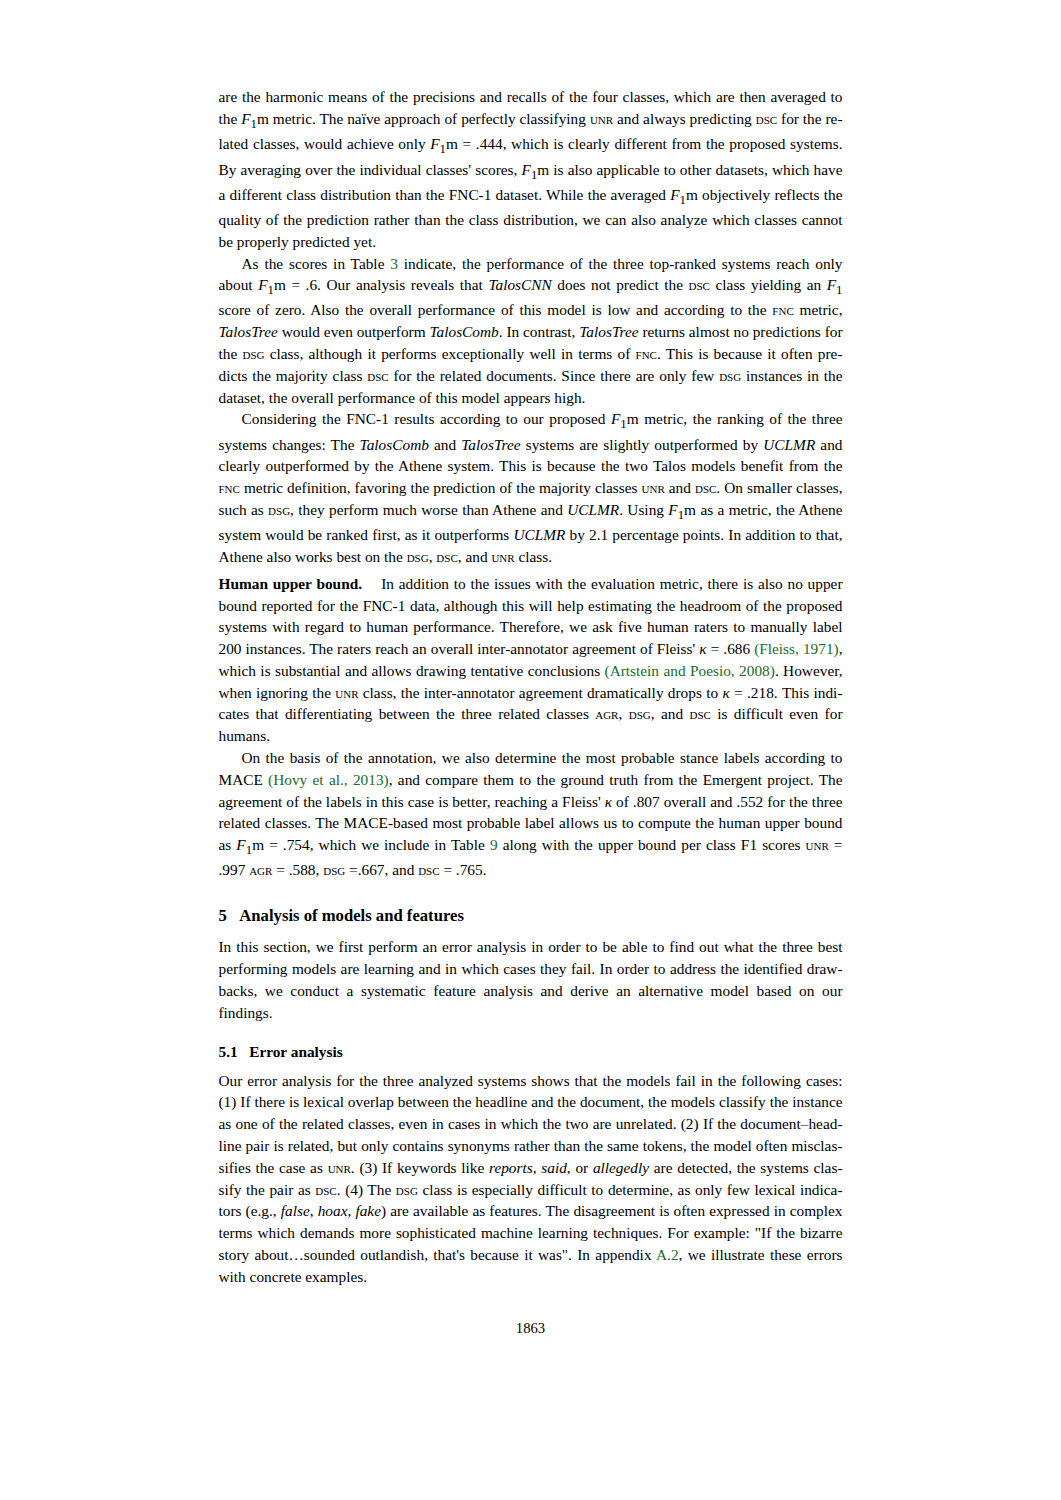are the harmonic means of the precisions and recalls of the four classes, which are then averaged to the F1m metric. The naïve approach of perfectly classifying unr and always predicting dsc for the related classes, would achieve only F1m = .444, which is clearly different from the proposed systems. By averaging over the individual classes' scores, F1m is also applicable to other datasets, which have a different class distribution than the FNC-1 dataset. While the averaged F1m objectively reflects the quality of the prediction rather than the class distribution, we can also analyze which classes cannot be properly predicted yet.
As the scores in Table 3 indicate, the performance of the three top-ranked systems reach only about F1m = .6. Our analysis reveals that TalosCNN does not predict the dsc class yielding an F1 score of zero. Also the overall performance of this model is low and according to the fnc metric, TalosTree would even outperform TalosComb. In contrast, TalosTree returns almost no predictions for the dsg class, although it performs exceptionally well in terms of fnc. This is because it often predicts the majority class dsc for the related documents. Since there are only few dsg instances in the dataset, the overall performance of this model appears high.
Considering the FNC-1 results according to our proposed F1m metric, the ranking of the three systems changes: The TalosComb and TalosTree systems are slightly outperformed by UCLMR and clearly outperformed by the Athene system. This is because the two Talos models benefit from the fnc metric definition, favoring the prediction of the majority classes unr and dsc. On smaller classes, such as dsg, they perform much worse than Athene and UCLMR. Using F1m as a metric, the Athene system would be ranked first, as it outperforms UCLMR by 2.1 percentage points. In addition to that, Athene also works best on the dsg, dsc, and unr class.
Human upper bound. In addition to the issues with the evaluation metric, there is also no upper bound reported for the FNC-1 data, although this will help estimating the headroom of the proposed systems with regard to human performance. Therefore, we ask five human raters to manually label 200 instances. The raters reach an overall inter-annotator agreement of Fleiss' κ = .686 (Fleiss, 1971), which is substantial and allows drawing tentative conclusions (Artstein and Poesio, 2008). However, when ignoring the unr class, the inter-annotator agreement dramatically drops to κ = .218. This indicates that differentiating between the three related classes agr, dsg, and dsc is difficult even for humans.
On the basis of the annotation, we also determine the most probable stance labels according to MACE (Hovy et al., 2013), and compare them to the ground truth from the Emergent project. The agreement of the labels in this case is better, reaching a Fleiss' κ of .807 overall and .552 for the three related classes. The MACE-based most probable label allows us to compute the human upper bound as F1m = .754, which we include in Table 9 along with the upper bound per class F1 scores unr = .997 agr = .588, dsg =.667, and dsc = .765.
5 Analysis of models and features
In this section, we first perform an error analysis in order to be able to find out what the three best performing models are learning and in which cases they fail. In order to address the identified drawbacks, we conduct a systematic feature analysis and derive an alternative model based on our findings.
5.1 Error analysis
Our error analysis for the three analyzed systems shows that the models fail in the following cases: (1) If there is lexical overlap between the headline and the document, the models classify the instance as one of the related classes, even in cases in which the two are unrelated. (2) If the document–headline pair is related, but only contains synonyms rather than the same tokens, the model often misclassifies the case as unr. (3) If keywords like reports, said, or allegedly are detected, the systems classify the pair as dsc. (4) The dsg class is especially difficult to determine, as only few lexical indicators (e.g., false, hoax, fake) are available as features. The disagreement is often expressed in complex terms which demands more sophisticated machine learning techniques. For example: "If the bizarre story about…sounded outlandish, that's because it was". In appendix A.2, we illustrate these errors with concrete examples.
1863